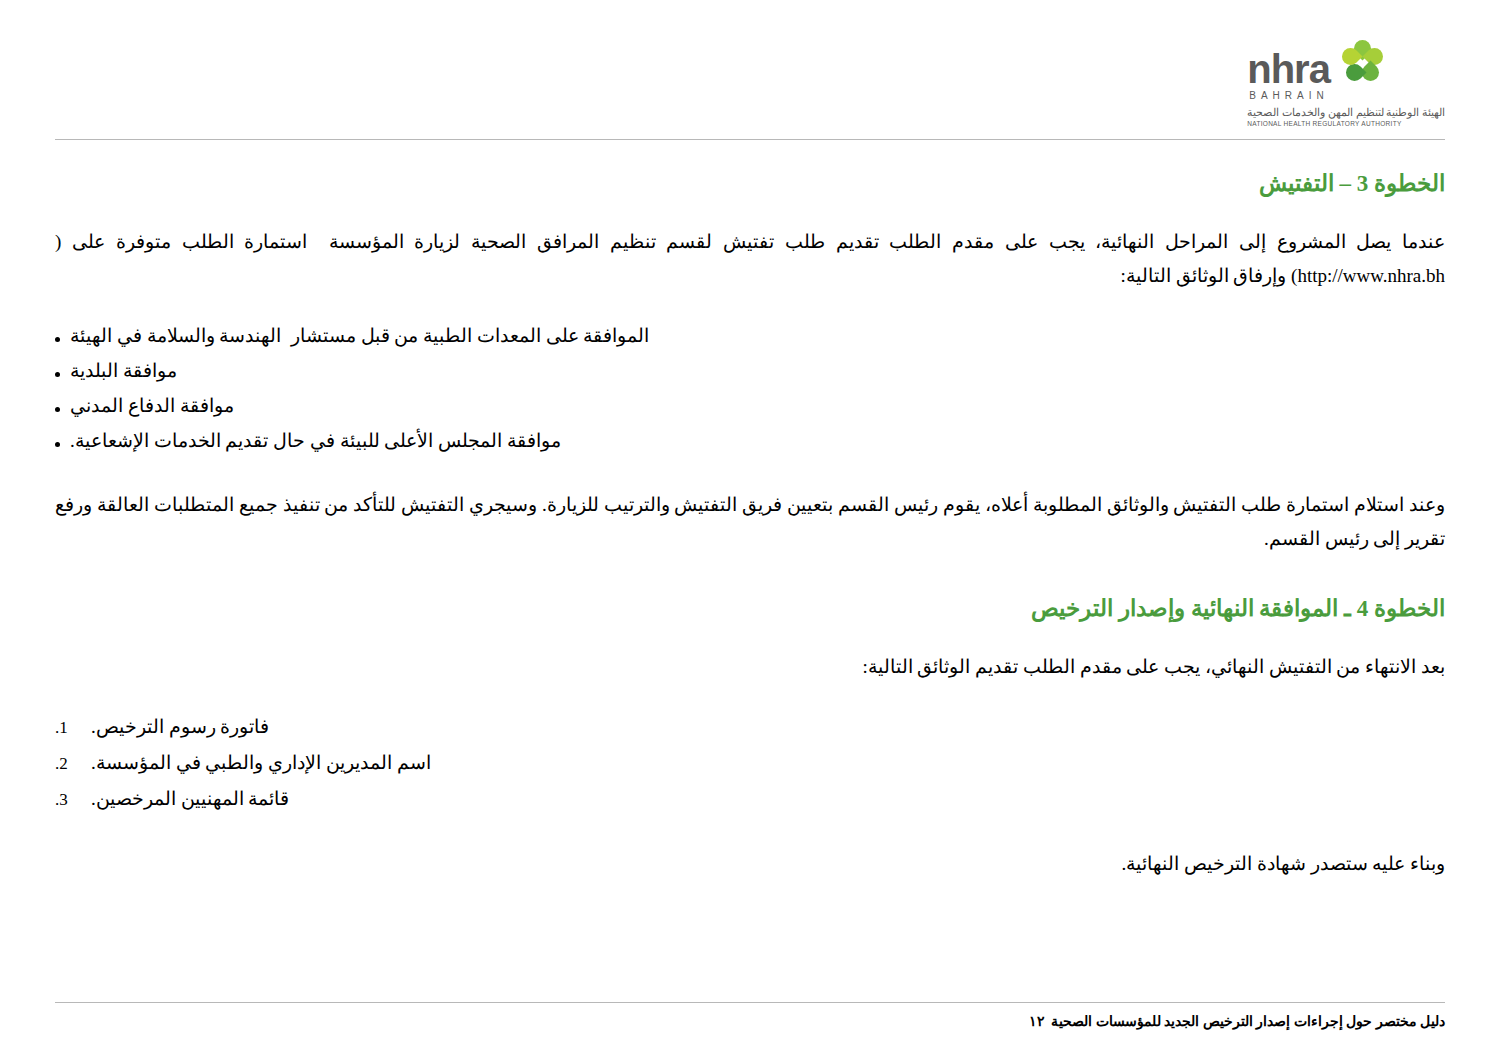nhra
BAHRAIN
الهيئة الوطنية لتنظيم المهن والخدمات الصحية
NATIONAL HEALTH REGULATORY AUTHORITY
الخطوة 3 – التفتيش
عندما يصل المشروع إلى المراحل النهائية، يجب على مقدم الطلب تقديم طلب تفتيش لقسم تنظيم المرافق الصحية لزيارة المؤسسة استمارة الطلب متوفرة على (http://www.nhra.bh) وإرفاق الوثائق التالية:
الموافقة على المعدات الطبية من قبل مستشار الهندسة والسلامة في الهيئة
موافقة البلدية
موافقة الدفاع المدني
موافقة المجلس الأعلى للبيئة في حال تقديم الخدمات الإشعاعية.
وعند استلام استمارة طلب التفتيش والوثائق المطلوبة أعلاه، يقوم رئيس القسم بتعيين فريق التفتيش والترتيب للزيارة. وسيجري التفتيش للتأكد من تنفيذ جميع المتطلبات العالقة ورفع تقرير إلى رئيس القسم.
الخطوة 4 ـ الموافقة النهائية وإصدار الترخيص
بعد الانتهاء من التفتيش النهائي، يجب على مقدم الطلب تقديم الوثائق التالية:
فاتورة رسوم الترخيص..1
اسم المديرين الإداري والطبي في المؤسسة..2
قائمة المهنيين المرخصين..3
وبناء عليه ستصدر شهادة الترخيص النهائية.
دليل مختصر حول إجراءات إصدار الترخيص الجديد للمؤسسات الصحية١٢